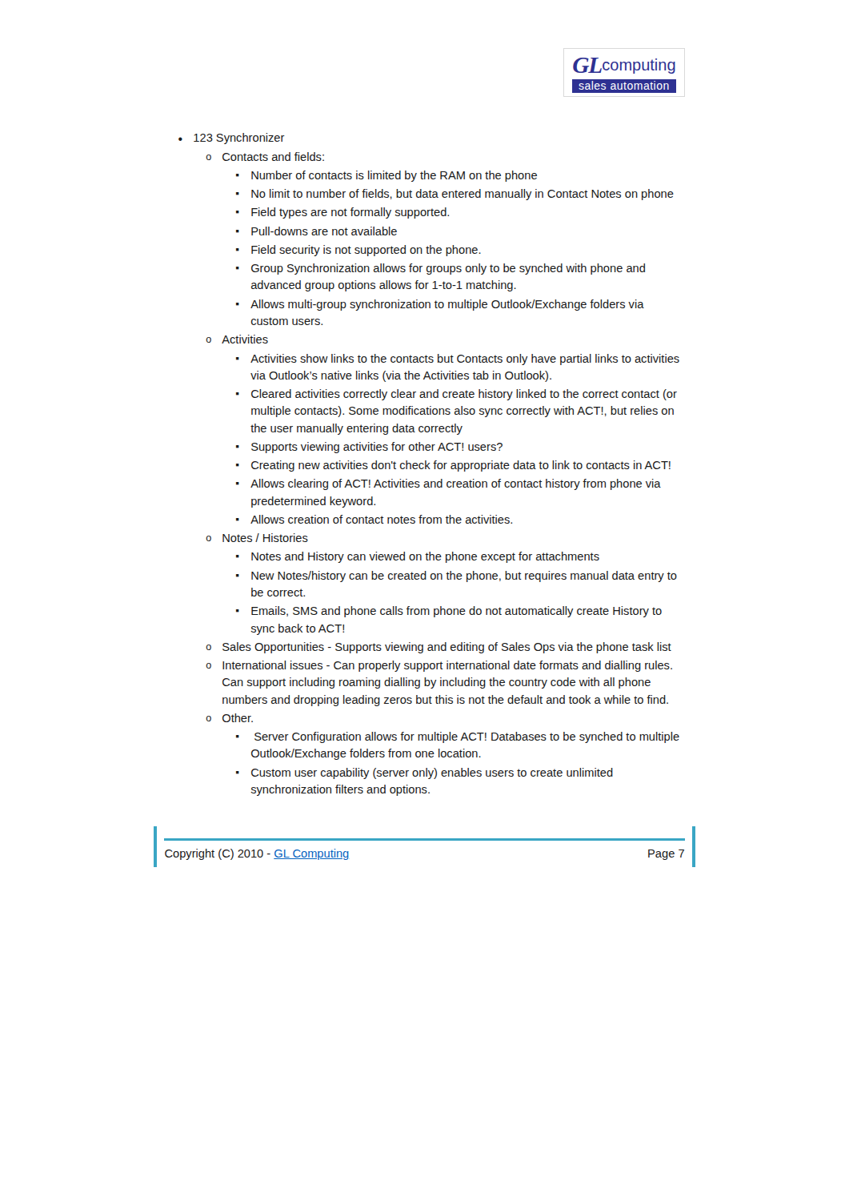GL computing
sales automation
123 Synchronizer
Contacts and fields:
Number of contacts is limited by the RAM on the phone
No limit to number of fields, but data entered manually in Contact Notes on phone
Field types are not formally supported.
Pull-downs are not available
Field security is not supported on the phone.
Group Synchronization allows for groups only to be synched with phone and advanced group options allows for 1-to-1 matching.
Allows multi-group synchronization to multiple Outlook/Exchange folders via custom users.
Activities
Activities show links to the contacts but Contacts only have partial links to activities via Outlook’s native links (via the Activities tab in Outlook).
Cleared activities correctly clear and create history linked to the correct contact (or multiple contacts). Some modifications also sync correctly with ACT!, but relies on the user manually entering data correctly
Supports viewing activities for other ACT! users?
Creating new activities don't check for appropriate data to link to contacts in ACT!
Allows clearing of ACT! Activities and creation of contact history from phone via predetermined keyword.
Allows creation of contact notes from the activities.
Notes / Histories
Notes and History can viewed on the phone except for attachments
New Notes/history can be created on the phone, but requires manual data entry to be correct.
Emails, SMS and phone calls from phone do not automatically create History to sync back to ACT!
Sales Opportunities - Supports viewing and editing of Sales Ops via the phone task list
International issues - Can properly support international date formats and dialling rules. Can support including roaming dialling by including the country code with all phone numbers and dropping leading zeros but this is not the default and took a while to find.
Other.
Server Configuration allows for multiple ACT! Databases to be synched to multiple Outlook/Exchange folders from one location.
Custom user capability (server only) enables users to create unlimited synchronization filters and options.
Copyright (C) 2010 - GL Computing Page 7